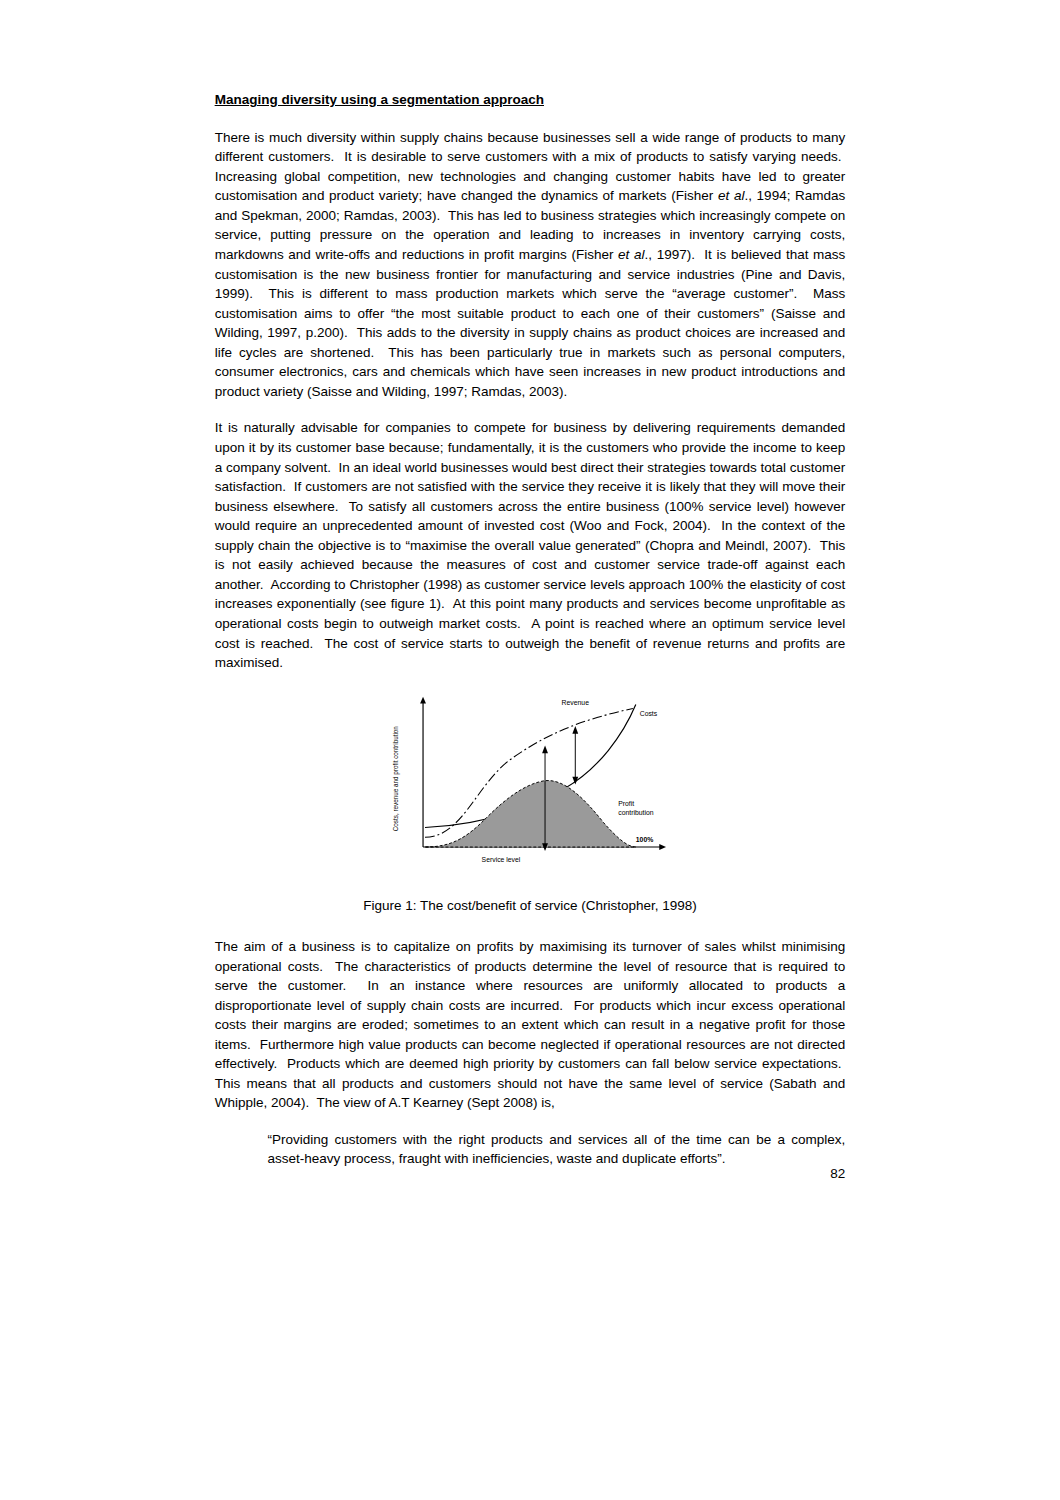Managing diversity using a segmentation approach
There is much diversity within supply chains because businesses sell a wide range of products to many different customers. It is desirable to serve customers with a mix of products to satisfy varying needs. Increasing global competition, new technologies and changing customer habits have led to greater customisation and product variety; have changed the dynamics of markets (Fisher et al., 1994; Ramdas and Spekman, 2000; Ramdas, 2003). This has led to business strategies which increasingly compete on service, putting pressure on the operation and leading to increases in inventory carrying costs, markdowns and write-offs and reductions in profit margins (Fisher et al., 1997). It is believed that mass customisation is the new business frontier for manufacturing and service industries (Pine and Davis, 1999). This is different to mass production markets which serve the “average customer”. Mass customisation aims to offer “the most suitable product to each one of their customers” (Saisse and Wilding, 1997, p.200). This adds to the diversity in supply chains as product choices are increased and life cycles are shortened. This has been particularly true in markets such as personal computers, consumer electronics, cars and chemicals which have seen increases in new product introductions and product variety (Saisse and Wilding, 1997; Ramdas, 2003).
It is naturally advisable for companies to compete for business by delivering requirements demanded upon it by its customer base because; fundamentally, it is the customers who provide the income to keep a company solvent. In an ideal world businesses would best direct their strategies towards total customer satisfaction. If customers are not satisfied with the service they receive it is likely that they will move their business elsewhere. To satisfy all customers across the entire business (100% service level) however would require an unprecedented amount of invested cost (Woo and Fock, 2004). In the context of the supply chain the objective is to “maximise the overall value generated” (Chopra and Meindl, 2007). This is not easily achieved because the measures of cost and customer service trade-off against each another. According to Christopher (1998) as customer service levels approach 100% the elasticity of cost increases exponentially (see figure 1). At this point many products and services become unprofitable as operational costs begin to outweigh market costs. A point is reached where an optimum service level cost is reached. The cost of service starts to outweigh the benefit of revenue returns and profits are maximised.
Costs, revenue and profit contribution Revenue Costs Profit contribution Service level 100%
Figure 1: The cost/benefit of service (Christopher, 1998)
The aim of a business is to capitalize on profits by maximising its turnover of sales whilst minimising operational costs. The characteristics of products determine the level of resource that is required to serve the customer. In an instance where resources are uniformly allocated to products a disproportionate level of supply chain costs are incurred. For products which incur excess operational costs their margins are eroded; sometimes to an extent which can result in a negative profit for those items. Furthermore high value products can become neglected if operational resources are not directed effectively. Products which are deemed high priority by customers can fall below service expectations. This means that all products and customers should not have the same level of service (Sabath and Whipple, 2004). The view of A.T Kearney (Sept 2008) is,
“Providing customers with the right products and services all of the time can be a complex, asset-heavy process, fraught with inefficiencies, waste and duplicate efforts”.
82